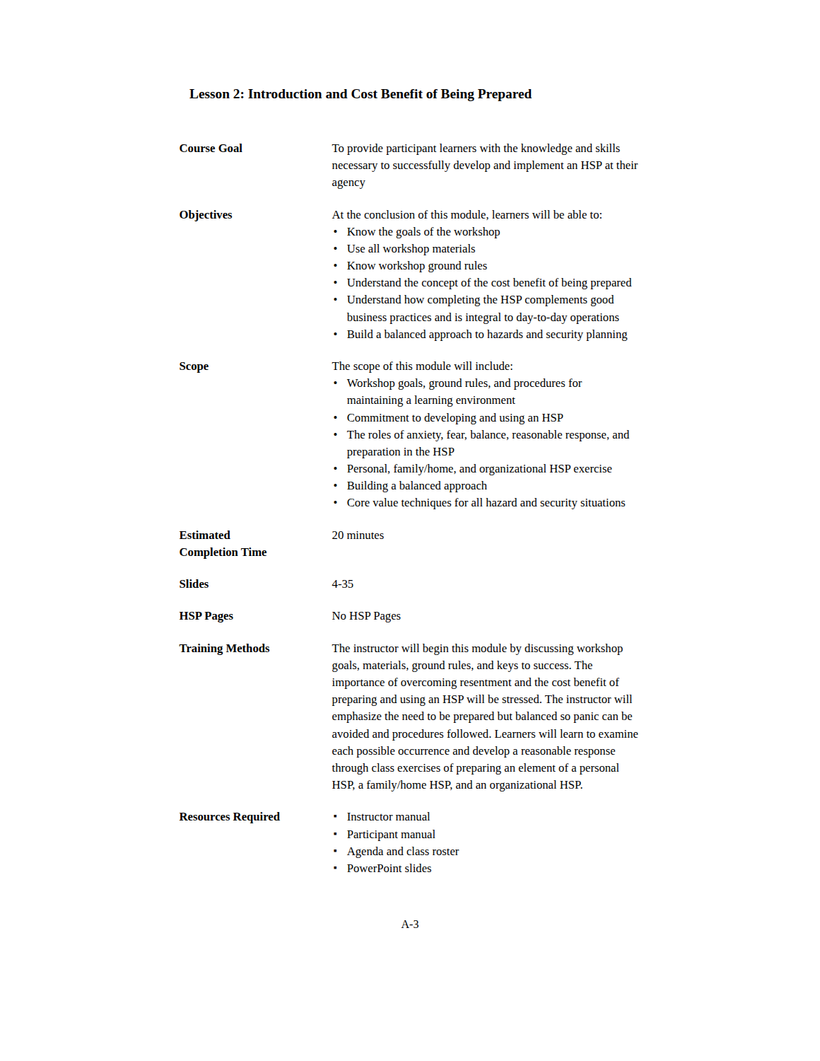Lesson 2: Introduction and Cost Benefit of Being Prepared
| Course Goal | To provide participant learners with the knowledge and skills necessary to successfully develop and implement an HSP at their agency |
| Objectives | At the conclusion of this module, learners will be able to: Know the goals of the workshop Use all workshop materials Know workshop ground rules Understand the concept of the cost benefit of being prepared Understand how completing the HSP complements good business practices and is integral to day-to-day operations Build a balanced approach to hazards and security planning |
| Scope | The scope of this module will include: Workshop goals, ground rules, and procedures for maintaining a learning environment Commitment to developing and using an HSP The roles of anxiety, fear, balance, reasonable response, and preparation in the HSP Personal, family/home, and organizational HSP exercise Building a balanced approach Core value techniques for all hazard and security situations |
| Estimated Completion Time | 20 minutes |
| Slides | 4-35 |
| HSP Pages | No HSP Pages |
| Training Methods | The instructor will begin this module by discussing workshop goals, materials, ground rules, and keys to success. The importance of overcoming resentment and the cost benefit of preparing and using an HSP will be stressed. The instructor will emphasize the need to be prepared but balanced so panic can be avoided and procedures followed. Learners will learn to examine each possible occurrence and develop a reasonable response through class exercises of preparing an element of a personal HSP, a family/home HSP, and an organizational HSP. |
| Resources Required | Instructor manual Participant manual Agenda and class roster PowerPoint slides |
A-3